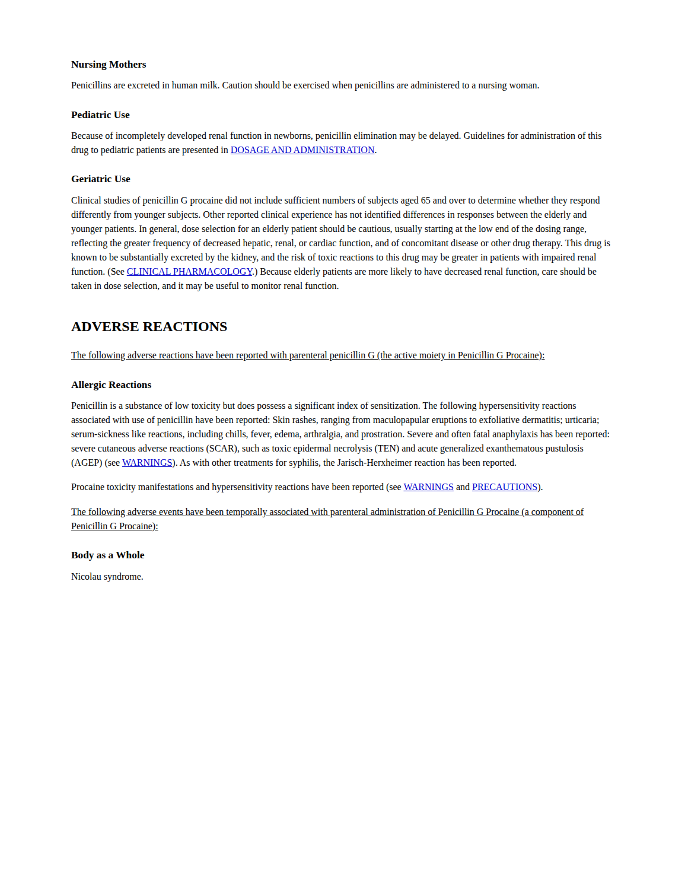Nursing Mothers
Penicillins are excreted in human milk. Caution should be exercised when penicillins are administered to a nursing woman.
Pediatric Use
Because of incompletely developed renal function in newborns, penicillin elimination may be delayed. Guidelines for administration of this drug to pediatric patients are presented in DOSAGE AND ADMINISTRATION.
Geriatric Use
Clinical studies of penicillin G procaine did not include sufficient numbers of subjects aged 65 and over to determine whether they respond differently from younger subjects. Other reported clinical experience has not identified differences in responses between the elderly and younger patients. In general, dose selection for an elderly patient should be cautious, usually starting at the low end of the dosing range, reflecting the greater frequency of decreased hepatic, renal, or cardiac function, and of concomitant disease or other drug therapy. This drug is known to be substantially excreted by the kidney, and the risk of toxic reactions to this drug may be greater in patients with impaired renal function. (See CLINICAL PHARMACOLOGY.) Because elderly patients are more likely to have decreased renal function, care should be taken in dose selection, and it may be useful to monitor renal function.
ADVERSE REACTIONS
The following adverse reactions have been reported with parenteral penicillin G (the active moiety in Penicillin G Procaine):
Allergic Reactions
Penicillin is a substance of low toxicity but does possess a significant index of sensitization. The following hypersensitivity reactions associated with use of penicillin have been reported: Skin rashes, ranging from maculopapular eruptions to exfoliative dermatitis; urticaria; serum-sickness like reactions, including chills, fever, edema, arthralgia, and prostration. Severe and often fatal anaphylaxis has been reported: severe cutaneous adverse reactions (SCAR), such as toxic epidermal necrolysis (TEN) and acute generalized exanthematous pustulosis (AGEP) (see WARNINGS). As with other treatments for syphilis, the Jarisch-Herxheimer reaction has been reported.
Procaine toxicity manifestations and hypersensitivity reactions have been reported (see WARNINGS and PRECAUTIONS).
The following adverse events have been temporally associated with parenteral administration of Penicillin G Procaine (a component of Penicillin G Procaine):
Body as a Whole
Nicolau syndrome.